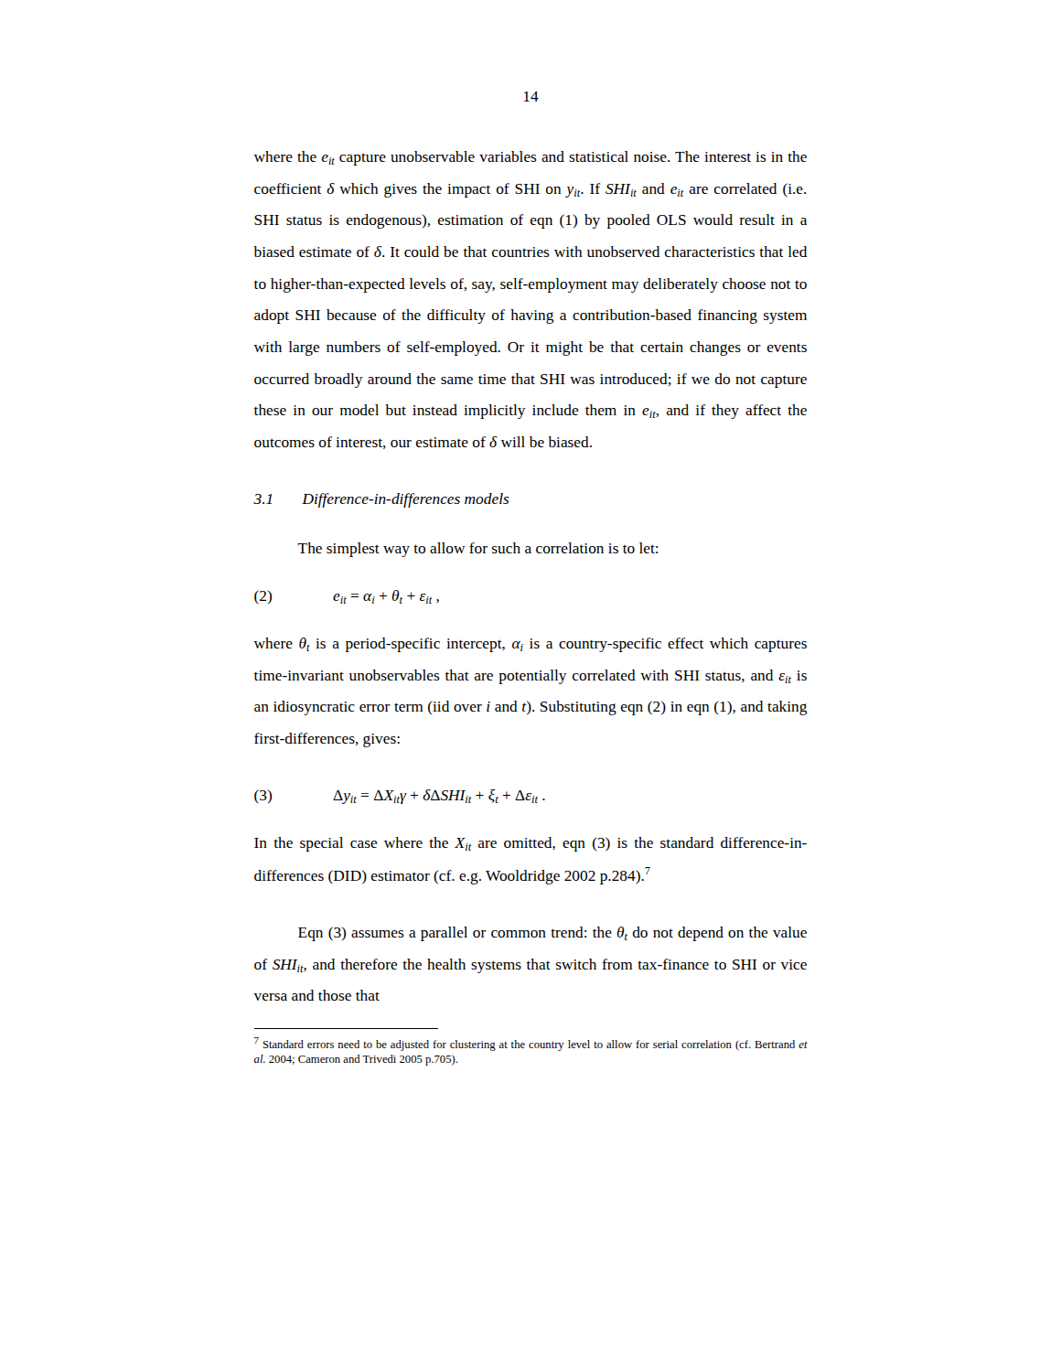14
where the eit capture unobservable variables and statistical noise. The interest is in the coefficient δ which gives the impact of SHI on yit. If SHIit and eit are correlated (i.e. SHI status is endogenous), estimation of eqn (1) by pooled OLS would result in a biased estimate of δ. It could be that countries with unobserved characteristics that led to higher-than-expected levels of, say, self-employment may deliberately choose not to adopt SHI because of the difficulty of having a contribution-based financing system with large numbers of self-employed. Or it might be that certain changes or events occurred broadly around the same time that SHI was introduced; if we do not capture these in our model but instead implicitly include them in eit, and if they affect the outcomes of interest, our estimate of δ will be biased.
3.1 Difference-in-differences models
The simplest way to allow for such a correlation is to let:
(2) eit = αi + θt + εit ,
where θt is a period-specific intercept, αi is a country-specific effect which captures time-invariant unobservables that are potentially correlated with SHI status, and εit is an idiosyncratic error term (iid over i and t). Substituting eqn (2) in eqn (1), and taking first-differences, gives:
(3) Δyit = ΔXit γ + δ ΔSHIit + ξt + Δεit .
In the special case where the Xit are omitted, eqn (3) is the standard difference-in-differences (DID) estimator (cf. e.g. Wooldridge 2002 p.284).7
Eqn (3) assumes a parallel or common trend: the θt do not depend on the value of SHIit, and therefore the health systems that switch from tax-finance to SHI or vice versa and those that
7 Standard errors need to be adjusted for clustering at the country level to allow for serial correlation (cf. Bertrand et al. 2004; Cameron and Trivedi 2005 p.705).